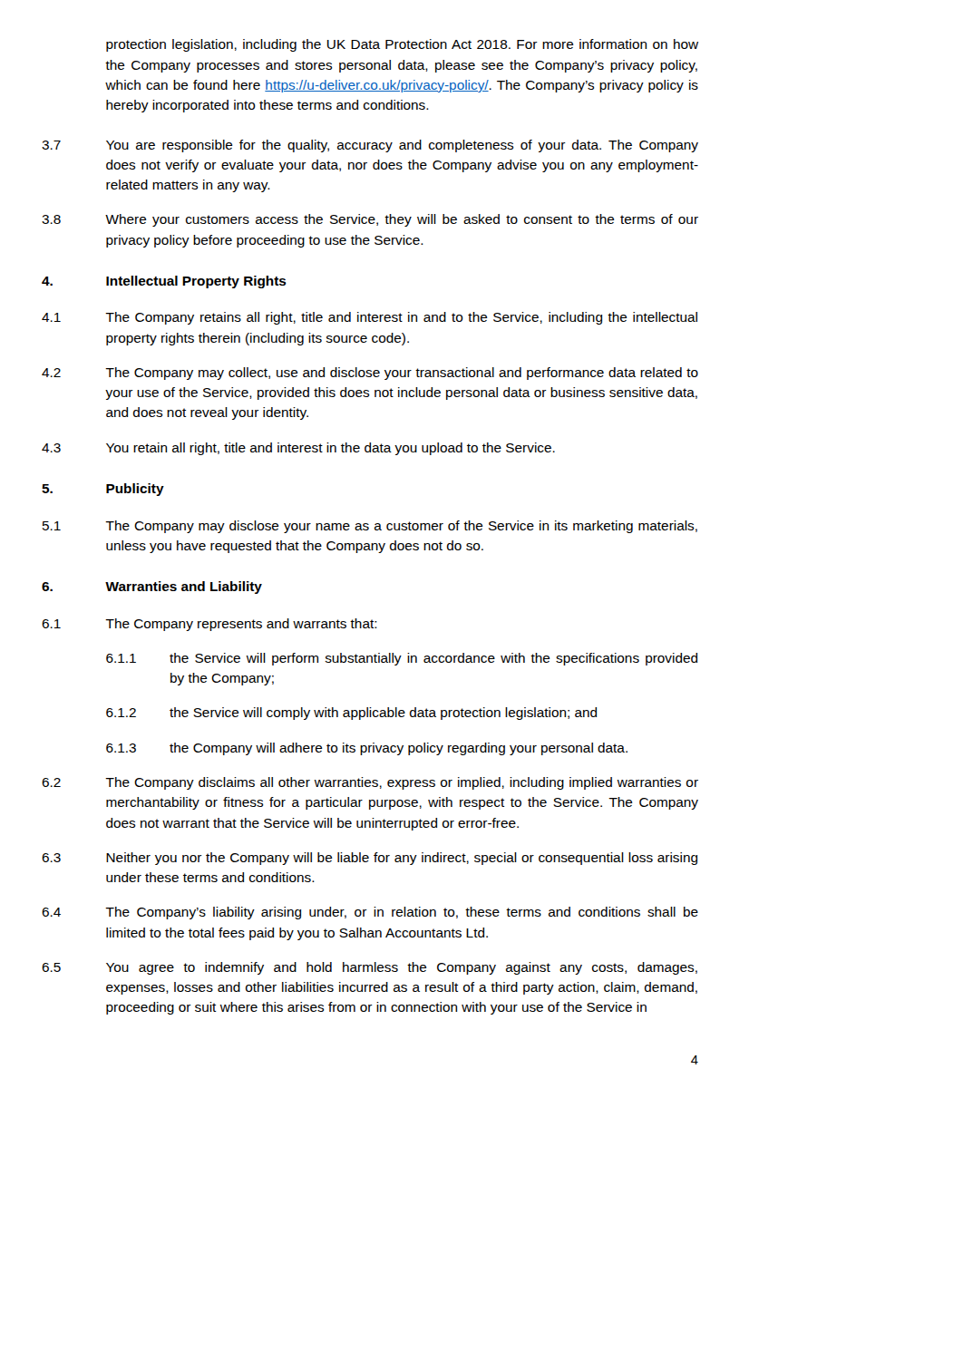protection legislation, including the UK Data Protection Act 2018. For more information on how the Company processes and stores personal data, please see the Company’s privacy policy, which can be found here https://u-deliver.co.uk/privacy-policy/. The Company’s privacy policy is hereby incorporated into these terms and conditions.
3.7
You are responsible for the quality, accuracy and completeness of your data. The Company does not verify or evaluate your data, nor does the Company advise you on any employment-related matters in any way.
3.8
Where your customers access the Service, they will be asked to consent to the terms of our privacy policy before proceeding to use the Service.
4.
Intellectual Property Rights
4.1
The Company retains all right, title and interest in and to the Service, including the intellectual property rights therein (including its source code).
4.2
The Company may collect, use and disclose your transactional and performance data related to your use of the Service, provided this does not include personal data or business sensitive data, and does not reveal your identity.
4.3
You retain all right, title and interest in the data you upload to the Service.
5.
Publicity
5.1
The Company may disclose your name as a customer of the Service in its marketing materials, unless you have requested that the Company does not do so.
6.
Warranties and Liability
6.1
The Company represents and warrants that:
6.1.1
the Service will perform substantially in accordance with the specifications provided by the Company;
6.1.2
the Service will comply with applicable data protection legislation; and
6.1.3
the Company will adhere to its privacy policy regarding your personal data.
6.2
The Company disclaims all other warranties, express or implied, including implied warranties or merchantability or fitness for a particular purpose, with respect to the Service. The Company does not warrant that the Service will be uninterrupted or error-free.
6.3
Neither you nor the Company will be liable for any indirect, special or consequential loss arising under these terms and conditions.
6.4
The Company’s liability arising under, or in relation to, these terms and conditions shall be limited to the total fees paid by you to Salhan Accountants Ltd.
6.5
You agree to indemnify and hold harmless the Company against any costs, damages, expenses, losses and other liabilities incurred as a result of a third party action, claim, demand, proceeding or suit where this arises from or in connection with your use of the Service in
4